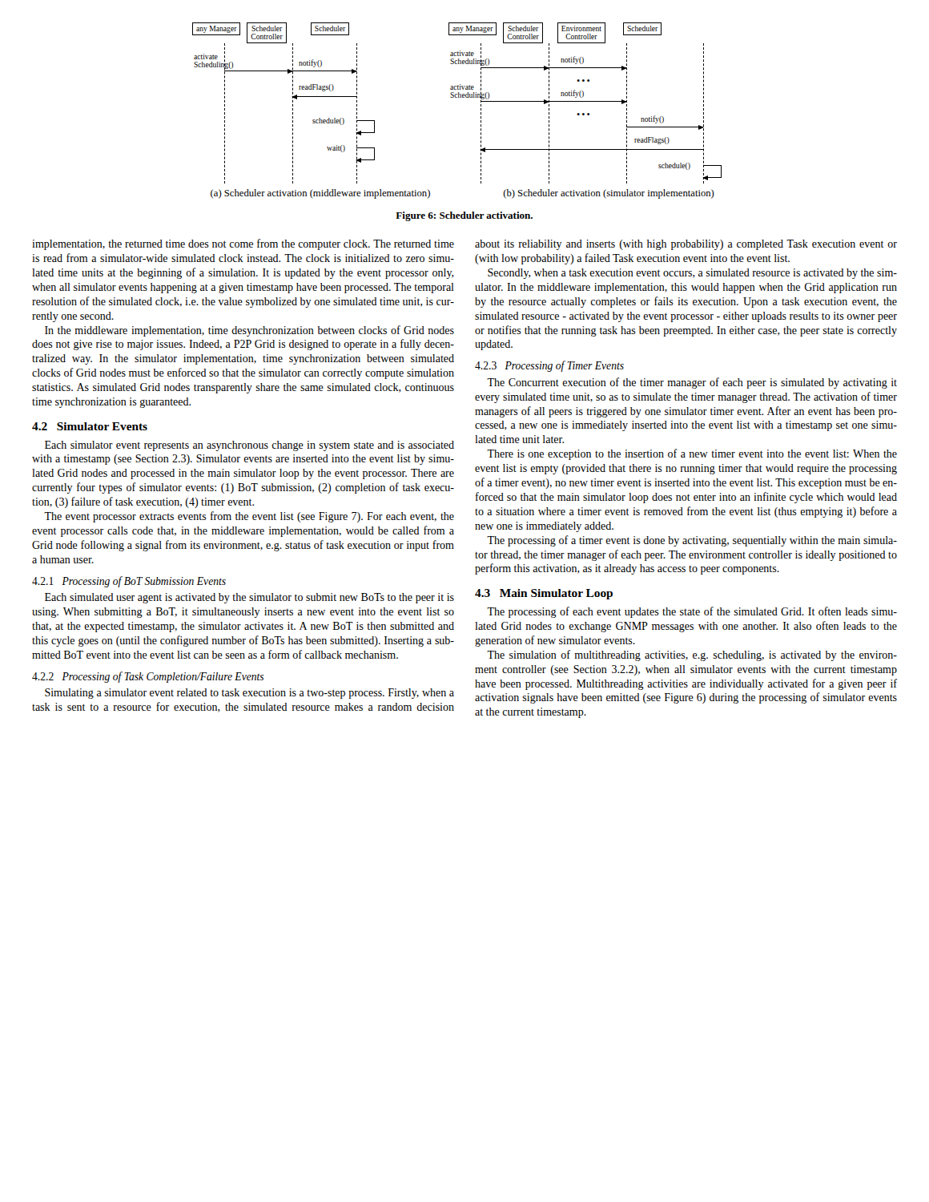any Manager
Scheduler
Controller
Scheduler
activate
Scheduling()
notify()
readFlags()
schedule()
wait()
any Manager
Scheduler
Controller
Environment
Controller
Scheduler
activate
Scheduling()
notify()
•••
activate
Scheduling()
notify()
•••
notify()
readFlags()
schedule()
(a) Scheduler activation (middleware implementation)
(b) Scheduler activation (simulator implementation)
Figure 6: Scheduler activation.
implementation, the returned time does not come from the computer clock. The returned time is read from a simulator-wide simulated clock instead. The clock is initialized to zero simulated time units at the beginning of a simulation. It is updated by the event processor only, when all simulator events happening at a given timestamp have been processed. The temporal resolution of the simulated clock, i.e. the value symbolized by one simulated time unit, is currently one second.
In the middleware implementation, time desynchronization between clocks of Grid nodes does not give rise to major issues. Indeed, a P2P Grid is designed to operate in a fully decentralized way. In the simulator implementation, time synchronization between simulated clocks of Grid nodes must be enforced so that the simulator can correctly compute simulation statistics. As simulated Grid nodes transparently share the same simulated clock, continuous time synchronization is guaranteed.
4.2 Simulator Events
Each simulator event represents an asynchronous change in system state and is associated with a timestamp (see Section 2.3). Simulator events are inserted into the event list by simulated Grid nodes and processed in the main simulator loop by the event processor. There are currently four types of simulator events: (1) BoT submission, (2) completion of task execution, (3) failure of task execution, (4) timer event.
The event processor extracts events from the event list (see Figure 7). For each event, the event processor calls code that, in the middleware implementation, would be called from a Grid node following a signal from its environment, e.g. status of task execution or input from a human user.
4.2.1 Processing of BoT Submission Events
Each simulated user agent is activated by the simulator to submit new BoTs to the peer it is using. When submitting a BoT, it simultaneously inserts a new event into the event list so that, at the expected timestamp, the simulator activates it. A new BoT is then submitted and this cycle goes on (until the configured number of BoTs has been submitted). Inserting a submitted BoT event into the event list can be seen as a form of callback mechanism.
4.2.2 Processing of Task Completion/Failure Events
Simulating a simulator event related to task execution is a two-step process. Firstly, when a task is sent to a resource for execution, the simulated resource makes a random decision about its reliability and inserts (with high probability) a completed Task execution event or (with low probability) a failed Task execution event into the event list.
Secondly, when a task execution event occurs, a simulated resource is activated by the simulator. In the middleware implementation, this would happen when the Grid application run by the resource actually completes or fails its execution. Upon a task execution event, the simulated resource - activated by the event processor - either uploads results to its owner peer or notifies that the running task has been preempted. In either case, the peer state is correctly updated.
4.2.3 Processing of Timer Events
The Concurrent execution of the timer manager of each peer is simulated by activating it every simulated time unit, so as to simulate the timer manager thread. The activation of timer managers of all peers is triggered by one simulator timer event. After an event has been processed, a new one is immediately inserted into the event list with a timestamp set one simulated time unit later.
There is one exception to the insertion of a new timer event into the event list: When the event list is empty (provided that there is no running timer that would require the processing of a timer event), no new timer event is inserted into the event list. This exception must be enforced so that the main simulator loop does not enter into an infinite cycle which would lead to a situation where a timer event is removed from the event list (thus emptying it) before a new one is immediately added.
The processing of a timer event is done by activating, sequentially within the main simulator thread, the timer manager of each peer. The environment controller is ideally positioned to perform this activation, as it already has access to peer components.
4.3 Main Simulator Loop
The processing of each event updates the state of the simulated Grid. It often leads simulated Grid nodes to exchange GNMP messages with one another. It also often leads to the generation of new simulator events.
The simulation of multithreading activities, e.g. scheduling, is activated by the environment controller (see Section 3.2.2), when all simulator events with the current timestamp have been processed. Multithreading activities are individually activated for a given peer if activation signals have been emitted (see Figure 6) during the processing of simulator events at the current timestamp.